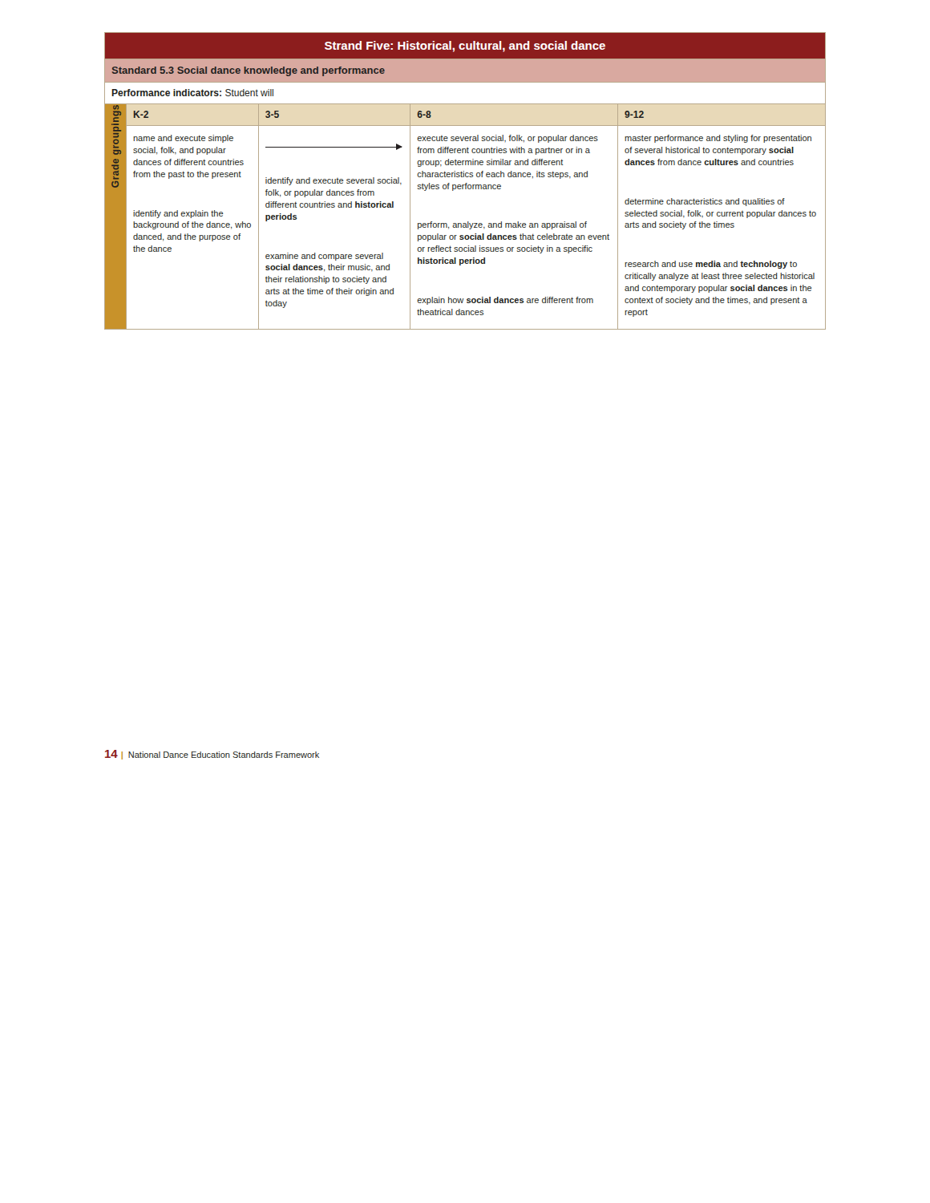| Strand Five: Historical, cultural, and social dance |
| Standard 5.3 Social dance knowledge and performance |
| Performance indicators: Student will |
| Grade groupings | K-2 | 3-5 | 6-8 | 9-12 |
| name and execute simple social, folk, and popular dances of different countries from the past to the present identify and explain the background of the dance, who danced, and the purpose of the dance | identify and execute several social, folk, or popular dances from different countries and historical periods examine and compare several social dances , their music, and their relationship to society and arts at the time of their origin and today | execute several social, folk, or popular dances from different countries with a partner or in a group; determine similar and different characteristics of each dance, its steps, and styles of performance perform, analyze, and make an appraisal of popular or social dances that celebrate an event or reflect social issues or society in a specific historical period explain how social dances are different from theatrical dances | master performance and styling for presentation of several historical to contemporary social dances from dance cultures and countries determine characteristics and qualities of selected social, folk, or current popular dances to arts and society of the times research and use media and technology to critically analyze at least three selected historical and contemporary popular social dances in the context of society and the times, and present a report |
14|National Dance Education Standards Framework